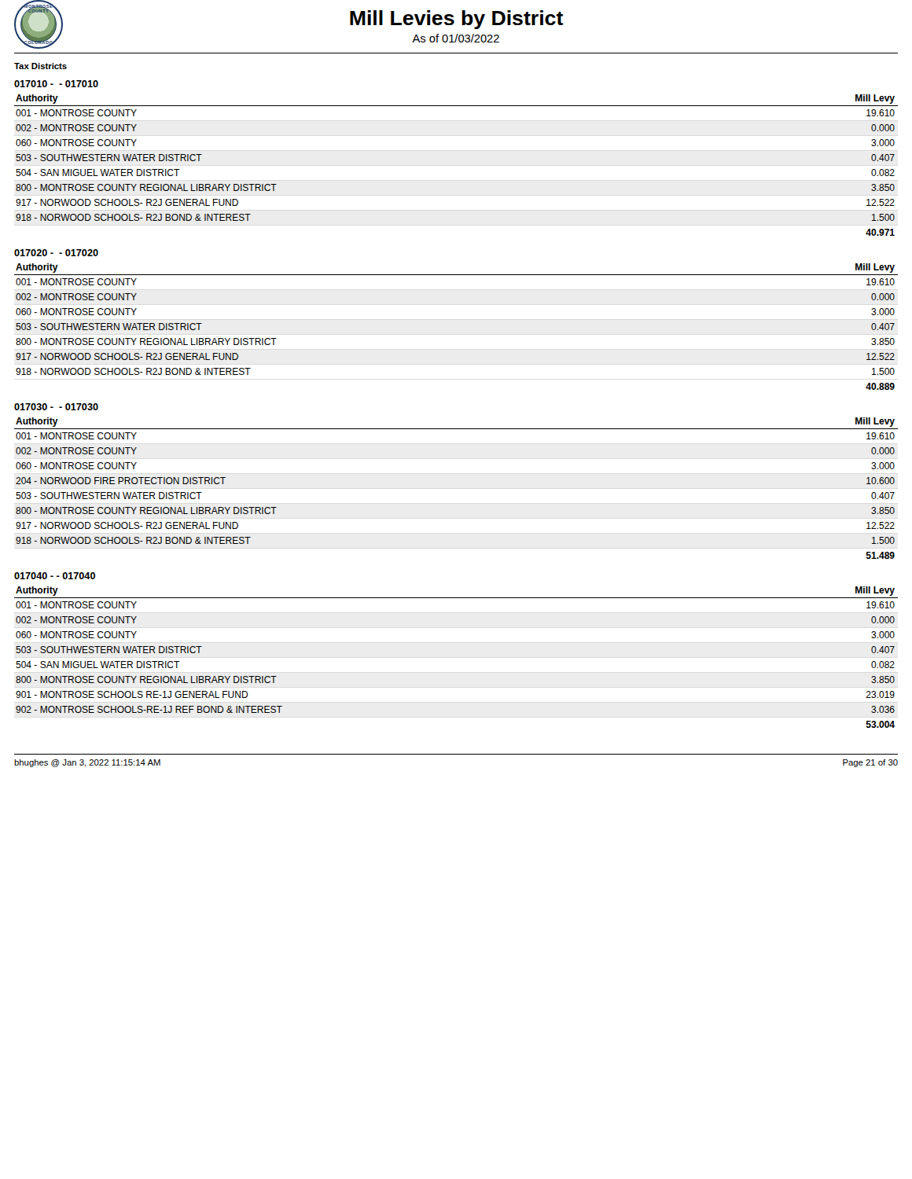MONTROSE COUNTY
COLORADO
Mill Levies by District
As of 01/03/2022
Tax Districts
017010 - - 017010
| Authority | Mill Levy |
| --- | --- |
| 001 - MONTROSE COUNTY | 19.610 |
| 002 - MONTROSE COUNTY | 0.000 |
| 060 - MONTROSE COUNTY | 3.000 |
| 503 - SOUTHWESTERN WATER DISTRICT | 0.407 |
| 504 - SAN MIGUEL WATER DISTRICT | 0.082 |
| 800 - MONTROSE COUNTY REGIONAL LIBRARY DISTRICT | 3.850 |
| 917 - NORWOOD SCHOOLS- R2J GENERAL FUND | 12.522 |
| 918 - NORWOOD SCHOOLS- R2J BOND & INTEREST | 1.500 |
| | 40.971 |
017020 - - 017020
| Authority | Mill Levy |
| --- | --- |
| 001 - MONTROSE COUNTY | 19.610 |
| 002 - MONTROSE COUNTY | 0.000 |
| 060 - MONTROSE COUNTY | 3.000 |
| 503 - SOUTHWESTERN WATER DISTRICT | 0.407 |
| 800 - MONTROSE COUNTY REGIONAL LIBRARY DISTRICT | 3.850 |
| 917 - NORWOOD SCHOOLS- R2J GENERAL FUND | 12.522 |
| 918 - NORWOOD SCHOOLS- R2J BOND & INTEREST | 1.500 |
| | 40.889 |
017030 - - 017030
| Authority | Mill Levy |
| --- | --- |
| 001 - MONTROSE COUNTY | 19.610 |
| 002 - MONTROSE COUNTY | 0.000 |
| 060 - MONTROSE COUNTY | 3.000 |
| 204 - NORWOOD FIRE PROTECTION DISTRICT | 10.600 |
| 503 - SOUTHWESTERN WATER DISTRICT | 0.407 |
| 800 - MONTROSE COUNTY REGIONAL LIBRARY DISTRICT | 3.850 |
| 917 - NORWOOD SCHOOLS- R2J GENERAL FUND | 12.522 |
| 918 - NORWOOD SCHOOLS- R2J BOND & INTEREST | 1.500 |
| | 51.489 |
017040 - - 017040
| Authority | Mill Levy |
| --- | --- |
| 001 - MONTROSE COUNTY | 19.610 |
| 002 - MONTROSE COUNTY | 0.000 |
| 060 - MONTROSE COUNTY | 3.000 |
| 503 - SOUTHWESTERN WATER DISTRICT | 0.407 |
| 504 - SAN MIGUEL WATER DISTRICT | 0.082 |
| 800 - MONTROSE COUNTY REGIONAL LIBRARY DISTRICT | 3.850 |
| 901 - MONTROSE SCHOOLS RE-1J GENERAL FUND | 23.019 |
| 902 - MONTROSE SCHOOLS-RE-1J REF BOND & INTEREST | 3.036 |
| | 53.004 |
bhughes @ Jan 3, 2022 11:15:14 AM
Page 21 of 30